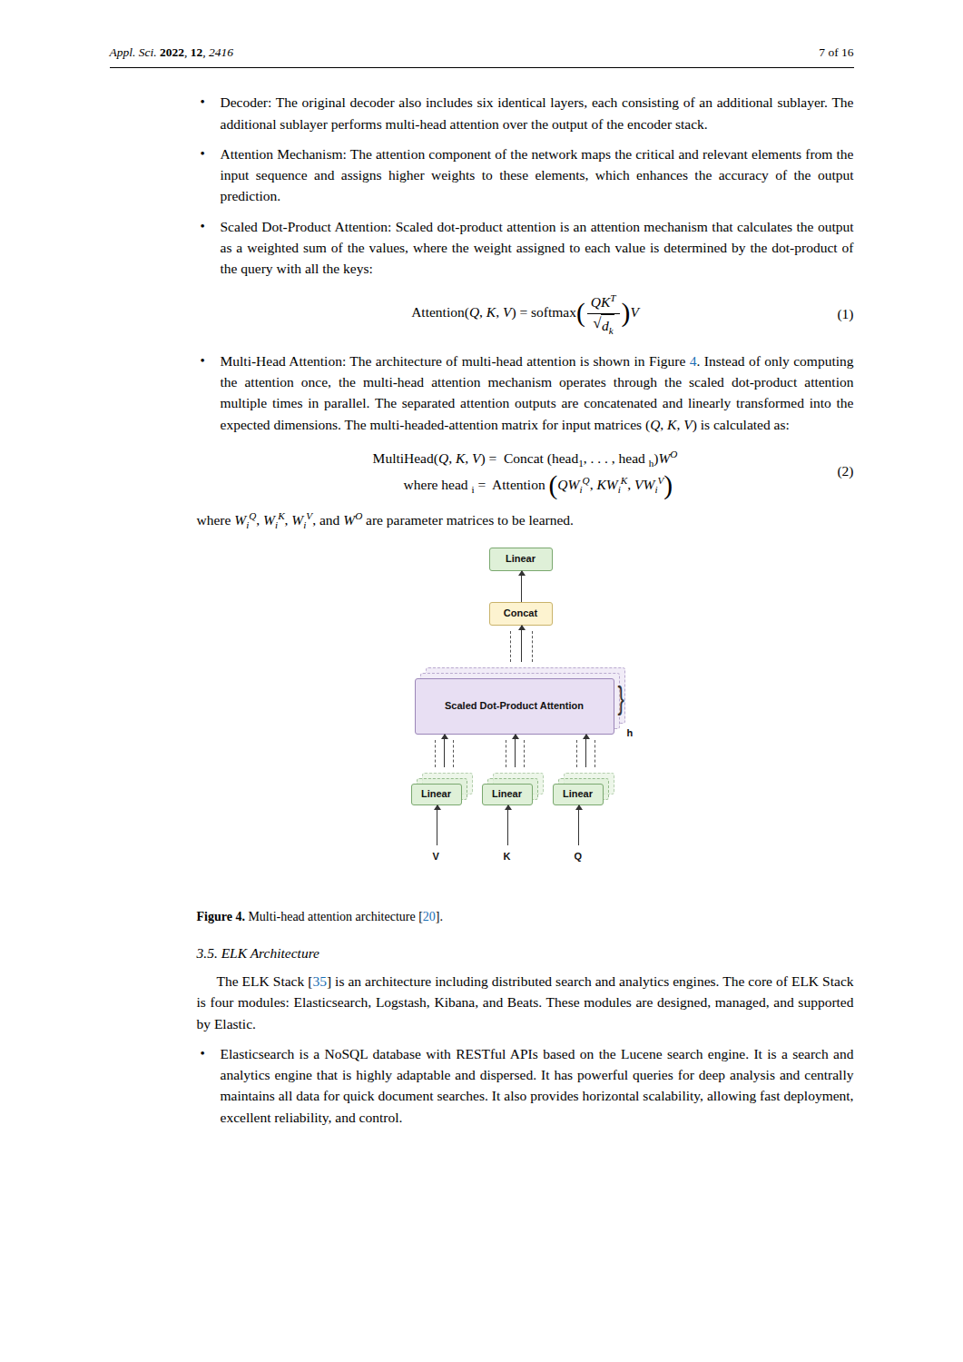Appl. Sci. 2022, 12, 2416
7 of 16
Decoder: The original decoder also includes six identical layers, each consisting of an additional sublayer. The additional sublayer performs multi-head attention over the output of the encoder stack.
Attention Mechanism: The attention component of the network maps the critical and relevant elements from the input sequence and assigns higher weights to these elements, which enhances the accuracy of the output prediction.
Scaled Dot-Product Attention: Scaled dot-product attention is an attention mechanism that calculates the output as a weighted sum of the values, where the weight assigned to each value is determined by the dot-product of the query with all the keys:
Attention(Q, K, V) = softmax(QKT dk) V
(1)
Multi-Head Attention: The architecture of multi-head attention is shown in Figure 4. Instead of only computing the attention once, the multi-head attention mechanism operates through the scaled dot-product attention multiple times in parallel. The separated attention outputs are concatenated and linearly transformed into the expected dimensions. The multi-headed-attention matrix for input matrices (Q, K, V) is calculated as:
MultiHead(Q, K, V) = Concat (head1, . . . , head h)WO where head i = Attention (QWiQ, KWiK, VWiV)
(2)
where WiQ, WiK, WiV, and WO are parameter matrices to be learned.
Linear
Concat
Scaled Dot-Product Attention
}
h
Linear
Linear
Linear
V
K
Q
Figure 4. Multi-head attention architecture [20].
3.5. ELK Architecture
The ELK Stack [35] is an architecture including distributed search and analytics engines. The core of ELK Stack is four modules: Elasticsearch, Logstash, Kibana, and Beats. These modules are designed, managed, and supported by Elastic.
Elasticsearch is a NoSQL database with RESTful APIs based on the Lucene search engine. It is a search and analytics engine that is highly adaptable and dispersed. It has powerful queries for deep analysis and centrally maintains all data for quick document searches. It also provides horizontal scalability, allowing fast deployment, excellent reliability, and control.